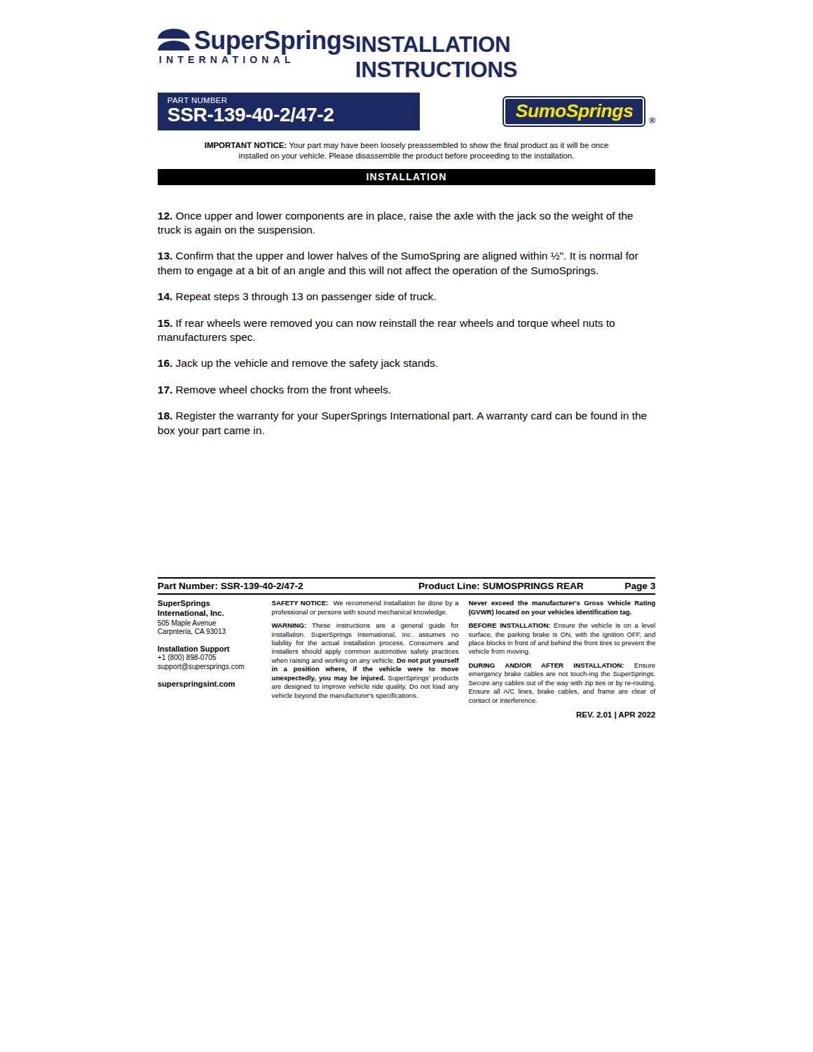SuperSprings
INTERNATIONAL
Installation Instructions
PART NUMBER
SSR-139-40-2/47-2
SumoSprings ®
IMPORTANT NOTICE: Your part may have been loosely preassembled to show the final product as it will be once installed on your vehicle. Please disassemble the product before proceeding to the installation.
INSTALLATION
12. Once upper and lower components are in place, raise the axle with the jack so the weight of the truck is again on the suspension.
13. Confirm that the upper and lower halves of the SumoSpring are aligned within ½". It is normal for them to engage at a bit of an angle and this will not affect the operation of the SumoSprings.
14. Repeat steps 3 through 13 on passenger side of truck.
15. If rear wheels were removed you can now reinstall the rear wheels and torque wheel nuts to manufacturers spec.
16. Jack up the vehicle and remove the safety jack stands.
17. Remove wheel chocks from the front wheels.
18. Register the warranty for your SuperSprings International part. A warranty card can be found in the box your part came in.
Part Number: SSR-139-40-2/47-2 Product Line: SUMOSPRINGS REAR Page 3
SuperSprings
International, Inc.
505 Maple Avenue
Carpnteria, CA 93013
Installation Support
+1 (800) 898-0705
support@supersprings.com
superspringsint.com
SAFETY NOTICE: We recommend installation be done by a professional or persons with sound mechanical knowledge.
WARNING: These instructions are a general guide for installation. SuperSprings International, Inc. assumes no liability for the actual installation process. Consumers and installers should apply common automotive safety practices when raising and working on any vehicle. Do not put yourself in a position where, if the vehicle were to move unexpectedly, you may be injured. SuperSprings' products are designed to improve vehicle ride quality. Do not load any vehicle beyond the manufacturer's specifications.
Never exceed the manufacturer's Gross Vehicle Rating (GVWR) located on your vehicles identification tag.
BEFORE INSTALLATION: Ensure the vehicle is on a level surface, the parking brake is ON, with the ignition OFF, and place blocks in front of and behind the front tires to prevent the vehicle from moving.
DURING AND/OR AFTER INSTALLATION: Ensure emergency brake cables are not touch-ing the SuperSprings. Secure any cables out of the way with zip ties or by re-routing. Ensure all A/C lines, brake cables, and frame are clear of contact or interference.
REV. 2.01 | APR 2022